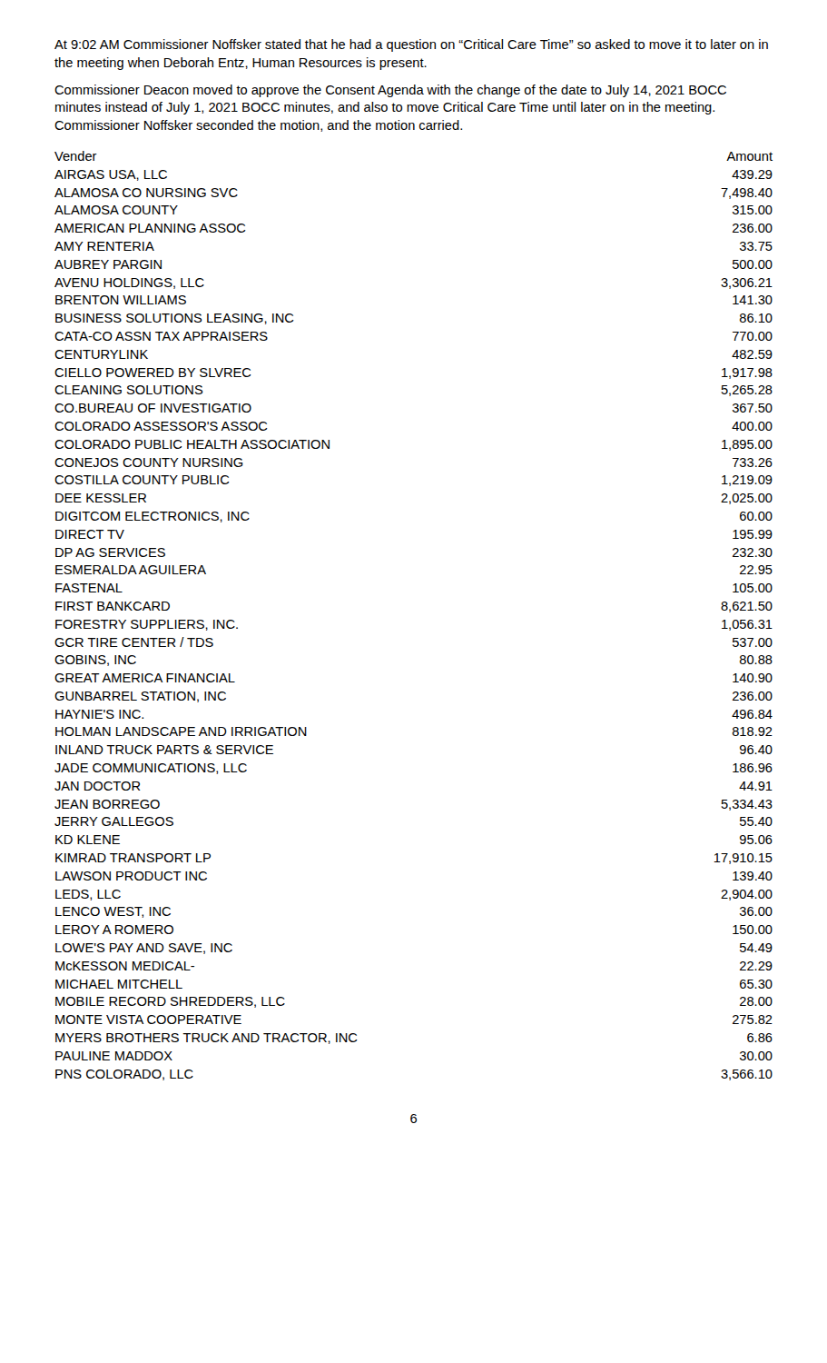At 9:02 AM Commissioner Noffsker stated that he had a question on “Critical Care Time” so asked to move it to later on in the meeting when Deborah Entz, Human Resources is present.
Commissioner Deacon moved to approve the Consent Agenda with the change of the date to July 14, 2021 BOCC minutes instead of July 1, 2021 BOCC minutes, and also to move Critical Care Time until later on in the meeting. Commissioner Noffsker seconded the motion, and the motion carried.
| Vender | Amount |
| --- | --- |
| AIRGAS USA, LLC | 439.29 |
| ALAMOSA CO NURSING SVC | 7,498.40 |
| ALAMOSA COUNTY | 315.00 |
| AMERICAN PLANNING ASSOC | 236.00 |
| AMY RENTERIA | 33.75 |
| AUBREY PARGIN | 500.00 |
| AVENU HOLDINGS, LLC | 3,306.21 |
| BRENTON WILLIAMS | 141.30 |
| BUSINESS SOLUTIONS LEASING, INC | 86.10 |
| CATA-CO ASSN TAX APPRAISERS | 770.00 |
| CENTURYLINK | 482.59 |
| CIELLO POWERED BY SLVREC | 1,917.98 |
| CLEANING SOLUTIONS | 5,265.28 |
| CO.BUREAU OF INVESTIGATIO | 367.50 |
| COLORADO ASSESSOR'S ASSOC | 400.00 |
| COLORADO PUBLIC HEALTH ASSOCIATION | 1,895.00 |
| CONEJOS COUNTY NURSING | 733.26 |
| COSTILLA COUNTY PUBLIC | 1,219.09 |
| DEE KESSLER | 2,025.00 |
| DIGITCOM ELECTRONICS, INC | 60.00 |
| DIRECT TV | 195.99 |
| DP AG SERVICES | 232.30 |
| ESMERALDA AGUILERA | 22.95 |
| FASTENAL | 105.00 |
| FIRST BANKCARD | 8,621.50 |
| FORESTRY SUPPLIERS, INC. | 1,056.31 |
| GCR TIRE CENTER / TDS | 537.00 |
| GOBINS, INC | 80.88 |
| GREAT AMERICA FINANCIAL | 140.90 |
| GUNBARREL STATION, INC | 236.00 |
| HAYNIE'S INC. | 496.84 |
| HOLMAN LANDSCAPE AND IRRIGATION | 818.92 |
| INLAND TRUCK PARTS & SERVICE | 96.40 |
| JADE COMMUNICATIONS, LLC | 186.96 |
| JAN DOCTOR | 44.91 |
| JEAN BORREGO | 5,334.43 |
| JERRY GALLEGOS | 55.40 |
| KD KLENE | 95.06 |
| KIMRAD TRANSPORT LP | 17,910.15 |
| LAWSON PRODUCT INC | 139.40 |
| LEDS, LLC | 2,904.00 |
| LENCO WEST, INC | 36.00 |
| LEROY A ROMERO | 150.00 |
| LOWE'S PAY AND SAVE, INC | 54.49 |
| McKESSON MEDICAL- | 22.29 |
| MICHAEL MITCHELL | 65.30 |
| MOBILE RECORD SHREDDERS, LLC | 28.00 |
| MONTE VISTA COOPERATIVE | 275.82 |
| MYERS BROTHERS TRUCK AND TRACTOR, INC | 6.86 |
| PAULINE MADDOX | 30.00 |
| PNS COLORADO, LLC | 3,566.10 |
6